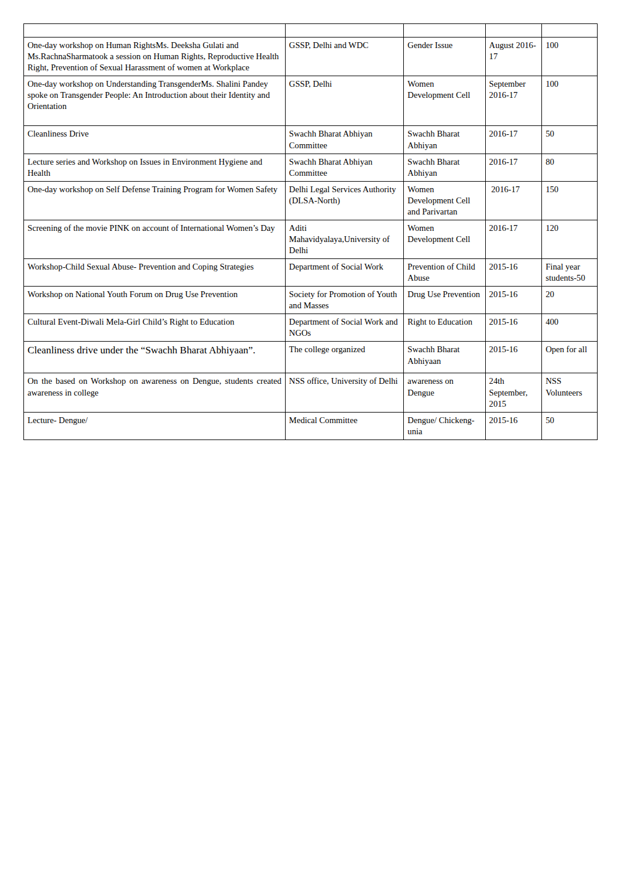| One-day workshop on Human RightsMs. Deeksha Gulati and Ms.RachnaSharmatook a session on Human Rights, Reproductive Health Right, Prevention of Sexual Harassment of women at Workplace | GSSP, Delhi and WDC | Gender Issue | August 2016-17 | 100 |
| One-day workshop on Understanding TransgenderMs. Shalini Pandey spoke on Transgender People: An Introduction about their Identity and Orientation | GSSP, Delhi | Women Development Cell | September 2016-17 | 100 |
| Cleanliness Drive | Swachh Bharat Abhiyan Committee | Swachh Bharat Abhiyan | 2016-17 | 50 |
| Lecture series and Workshop on Issues in Environment Hygiene and Health | Swachh Bharat Abhiyan Committee | Swachh Bharat Abhiyan | 2016-17 | 80 |
| One-day workshop on Self Defense Training Program for Women Safety | Delhi Legal Services Authority (DLSA-North) | Women Development Cell and Parivartan | 2016-17 | 150 |
| Screening of the movie PINK on account of International Women’s Day | Aditi Mahavidyalaya,University of Delhi | Women Development Cell | 2016-17 | 120 |
| Workshop-Child Sexual Abuse- Prevention and Coping Strategies | Department of Social Work | Prevention of Child Abuse | 2015-16 | Final year students-50 |
| Workshop on National Youth Forum on Drug Use Prevention | Society for Promotion of Youth and Masses | Drug Use Prevention | 2015-16 | 20 |
| Cultural Event-Diwali Mela-Girl Child’s Right to Education | Department of Social Work and NGOs | Right to Education | 2015-16 | 400 |
| Cleanliness drive under the “Swachh Bharat Abhiyaan”. | The college organized | Swachh Bharat Abhiyaan | 2015-16 | Open for all |
| On the based on Workshop on awareness on Dengue, students created awareness in college | NSS office, University of Delhi | awareness on Dengue | 24th September, 2015 | NSS Volunteers |
| Lecture- Dengue/ | Medical Committee | Dengue/ Chickeng-unia | 2015-16 | 50 |